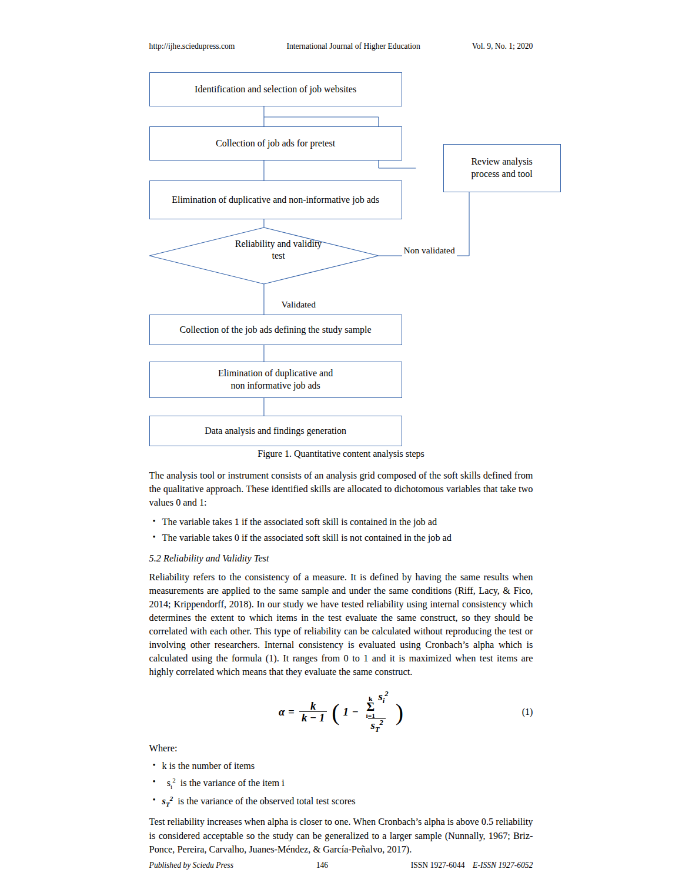http://ijhe.sciedupress.com
International Journal of Higher Education
Vol. 9, No. 1; 2020
Identification and selection of job websites
Collection of job ads for pretest
Elimination of duplicative and non-informative job ads
Reliability and validity
test
Review analysis process and tool
Non validated
Validated
Collection of the job ads defining the study sample
Elimination of duplicative and
non informative job ads
Data analysis and findings generation
Figure 1. Quantitative content analysis steps
The analysis tool or instrument consists of an analysis grid composed of the soft skills defined from the qualitative approach. These identified skills are allocated to dichotomous variables that take two values 0 and 1:
The variable takes 1 if the associated soft skill is contained in the job ad
The variable takes 0 if the associated soft skill is not contained in the job ad
5.2 Reliability and Validity Test
Reliability refers to the consistency of a measure. It is defined by having the same results when measurements are applied to the same sample and under the same conditions (Riff, Lacy, & Fico, 2014; Krippendorff, 2018). In our study we have tested reliability using internal consistency which determines the extent to which items in the test evaluate the same construct, so they should be correlated with each other. This type of reliability can be calculated without reproducing the test or involving other researchers. Internal consistency is evaluated using Cronbach’s alpha which is calculated using the formula (1). It ranges from 0 to 1 and it is maximized when test items are highly correlated which means that they evaluate the same construct.
α = k k − 1 ( 1 − k Σ i=1 si2 sT2 )
(1)
Where:
k is the number of items
si2 is the variance of the item i
sT2 is the variance of the observed total test scores
Test reliability increases when alpha is closer to one. When Cronbach’s alpha is above 0.5 reliability is considered acceptable so the study can be generalized to a larger sample (Nunnally, 1967; Briz-Ponce, Pereira, Carvalho, Juanes-Méndez, & García-Peñalvo, 2017).
Published by Sciedu Press
146
ISSN 1927-6044 E-ISSN 1927-6052